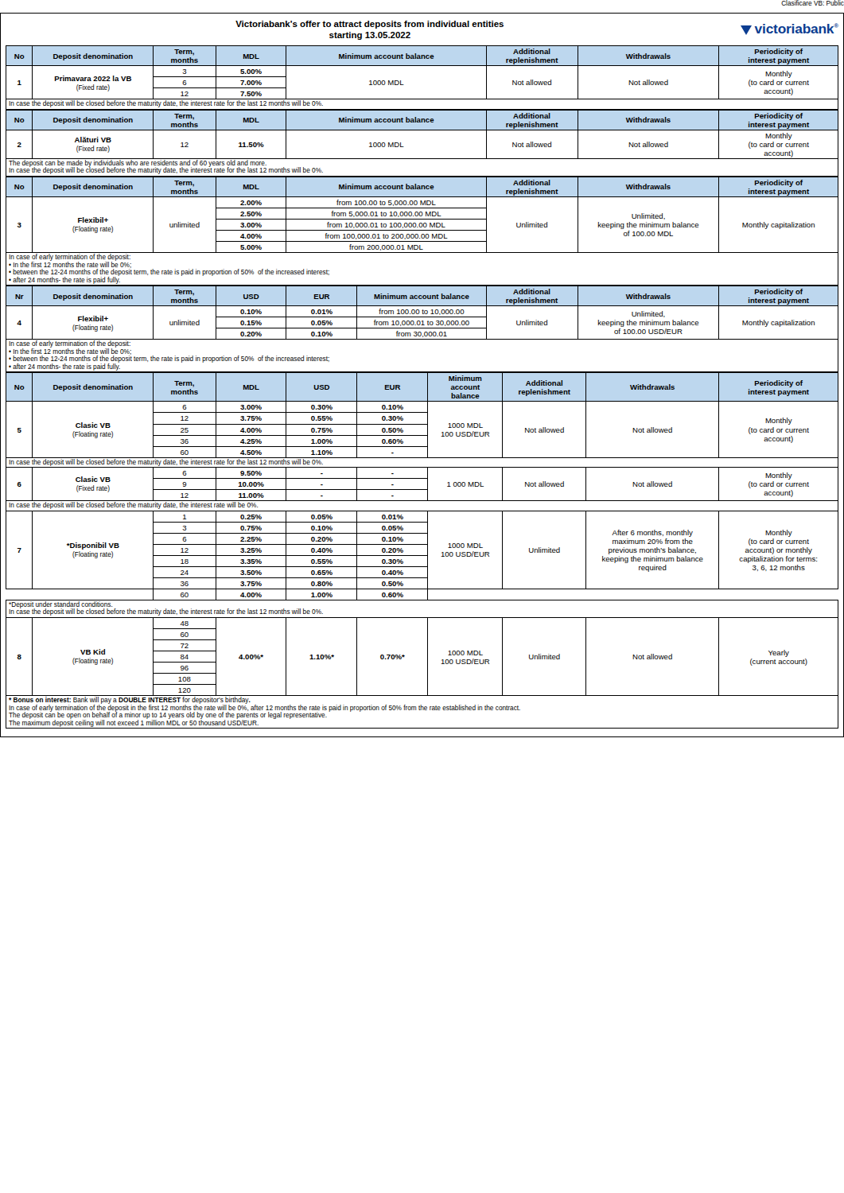Clasificare VB: Public
Victoriabank's offer to attract deposits from individual entities
starting 13.05.2022
victoriabank®
| No | Deposit denomination | Term, months | MDL | Minimum account balance | Additional replenishment | Withdrawals | Periodicity of interest payment |
| 1 | Primavara 2022 la VB (Fixed rate) | 3 | 5.00% | 1000 MDL | Not allowed | Not allowed | Monthly (to card or current account) |
| 6 | 7.00% |
| 12 | 7.50% |
| In case the deposit will be closed before the maturity date, the interest rate for the last 12 months will be 0%. |
| No | Deposit denomination | Term, months | MDL | Minimum account balance | Additional replenishment | Withdrawals | Periodicity of interest payment |
| 2 | Alături VB (Fixed rate) | 12 | 11.50% | 1000 MDL | Not allowed | Not allowed | Monthly (to card or current account) |
| The deposit can be made by individuals who are residents and of 60 years old and more. In case the deposit will be closed before the maturity date, the interest rate for the last 12 months will be 0%. |
| No | Deposit denomination | Term, months | MDL | Minimum account balance | Additional replenishment | Withdrawals | Periodicity of interest payment |
| 3 | Flexibil+ (Floating rate) | unlimited | 2.00% | from 100.00 to 5,000.00 MDL | Unlimited | Unlimited, keeping the minimum balance of 100.00 MDL | Monthly capitalization |
| 2.50% | from 5,000.01 to 10,000.00 MDL |
| 3.00% | from 10,000.01 to 100,000.00 MDL |
| 4.00% | from 100,000.01 to 200,000.00 MDL |
| 5.00% | from 200,000.01 MDL |
| In case of early termination of the deposit: • In the first 12 months the rate will be 0%; • between the 12-24 months of the deposit term, the rate is paid in proportion of 50% of the increased interest; • after 24 months- the rate is paid fully. |
| Nr | Deposit denomination | Term, months | USD | EUR | Minimum account balance | Additional replenishment | Withdrawals | Periodicity of interest payment |
| 4 | Flexibil+ (Floating rate) | unlimited | 0.10% | 0.01% | from 100.00 to 10,000.00 | Unlimited | Unlimited, keeping the minimum balance of 100.00 USD/EUR | Monthly capitalization |
| 0.15% | 0.05% | from 10,000.01 to 30,000.00 |
| 0.20% | 0.10% | from 30,000.01 |
| In case of early termination of the deposit: • In the first 12 months the rate will be 0%; • between the 12-24 months of the deposit term, the rate is paid in proportion of 50% of the increased interest; • after 24 months- the rate is paid fully. |
| No | Deposit denomination | Term, months | MDL | USD | EUR | Minimum account balance | Additional replenishment | Withdrawals | Periodicity of interest payment |
| 5 | Clasic VB (Floating rate) | 6 | 3.00% | 0.30% | 0.10% | 1000 MDL 100 USD/EUR | Not allowed | Not allowed | Monthly (to card or current account) |
| 12 | 3.75% | 0.55% | 0.30% |
| 25 | 4.00% | 0.75% | 0.50% |
| 36 | 4.25% | 1.00% | 0.60% |
| 60 | 4.50% | 1.10% | - |
| In case the deposit will be closed before the maturity date, the interest rate for the last 12 months will be 0%. |
| 6 | Clasic VB (Fixed rate) | 6 | 9.50% | - | - | 1 000 MDL | Not allowed | Not allowed | Monthly (to card or current account) |
| 9 | 10.00% | - | - |
| 12 | 11.00% | - | - |
| In case the deposit will be closed before the maturity date, the interest rate will be 0%. |
| 7 | *Disponibil VB (Floating rate) | 1 | 0.25% | 0.05% | 0.01% | 1000 MDL 100 USD/EUR | Unlimited | After 6 months, monthly maximum 20% from the previous month's balance, keeping the minimum balance required | Monthly (to card or current account) or monthly capitalization for terms: 3, 6, 12 months |
| 3 | 0.75% | 0.10% | 0.05% |
| 6 | 2.25% | 0.20% | 0.10% |
| 12 | 3.25% | 0.40% | 0.20% |
| 18 | 3.35% | 0.55% | 0.30% |
| 24 | 3.50% | 0.65% | 0.40% |
| 36 | 3.75% | 0.80% | 0.50% |
| | | 60 | 4.00% | 1.00% | 0.60% | | | | |
| *Deposit under standard conditions. In case the deposit will be closed before the maturity date, the interest rate for the last 12 months will be 0%. |
| 8 | VB Kid (Floating rate) | 48 | 4.00%* | 1.10%* | 0.70%* | 1000 MDL 100 USD/EUR | Unlimited | Not allowed | Yearly (current account) |
| 60 |
| 72 |
| 84 |
| 96 |
| 108 |
| 120 |
| * Bonus on interest: Bank will pay a DOUBLE INTEREST for depositor's birthday . In case of early termination of the deposit in the first 12 months the rate will be 0%, after 12 months the rate is paid in proportion of 50% from the rate established in the contract. The deposit can be open on behalf of a minor up to 14 years old by one of the parents or legal representative. The maximum deposit ceiling will not exceed 1 million MDL or 50 thousand USD/EUR. |